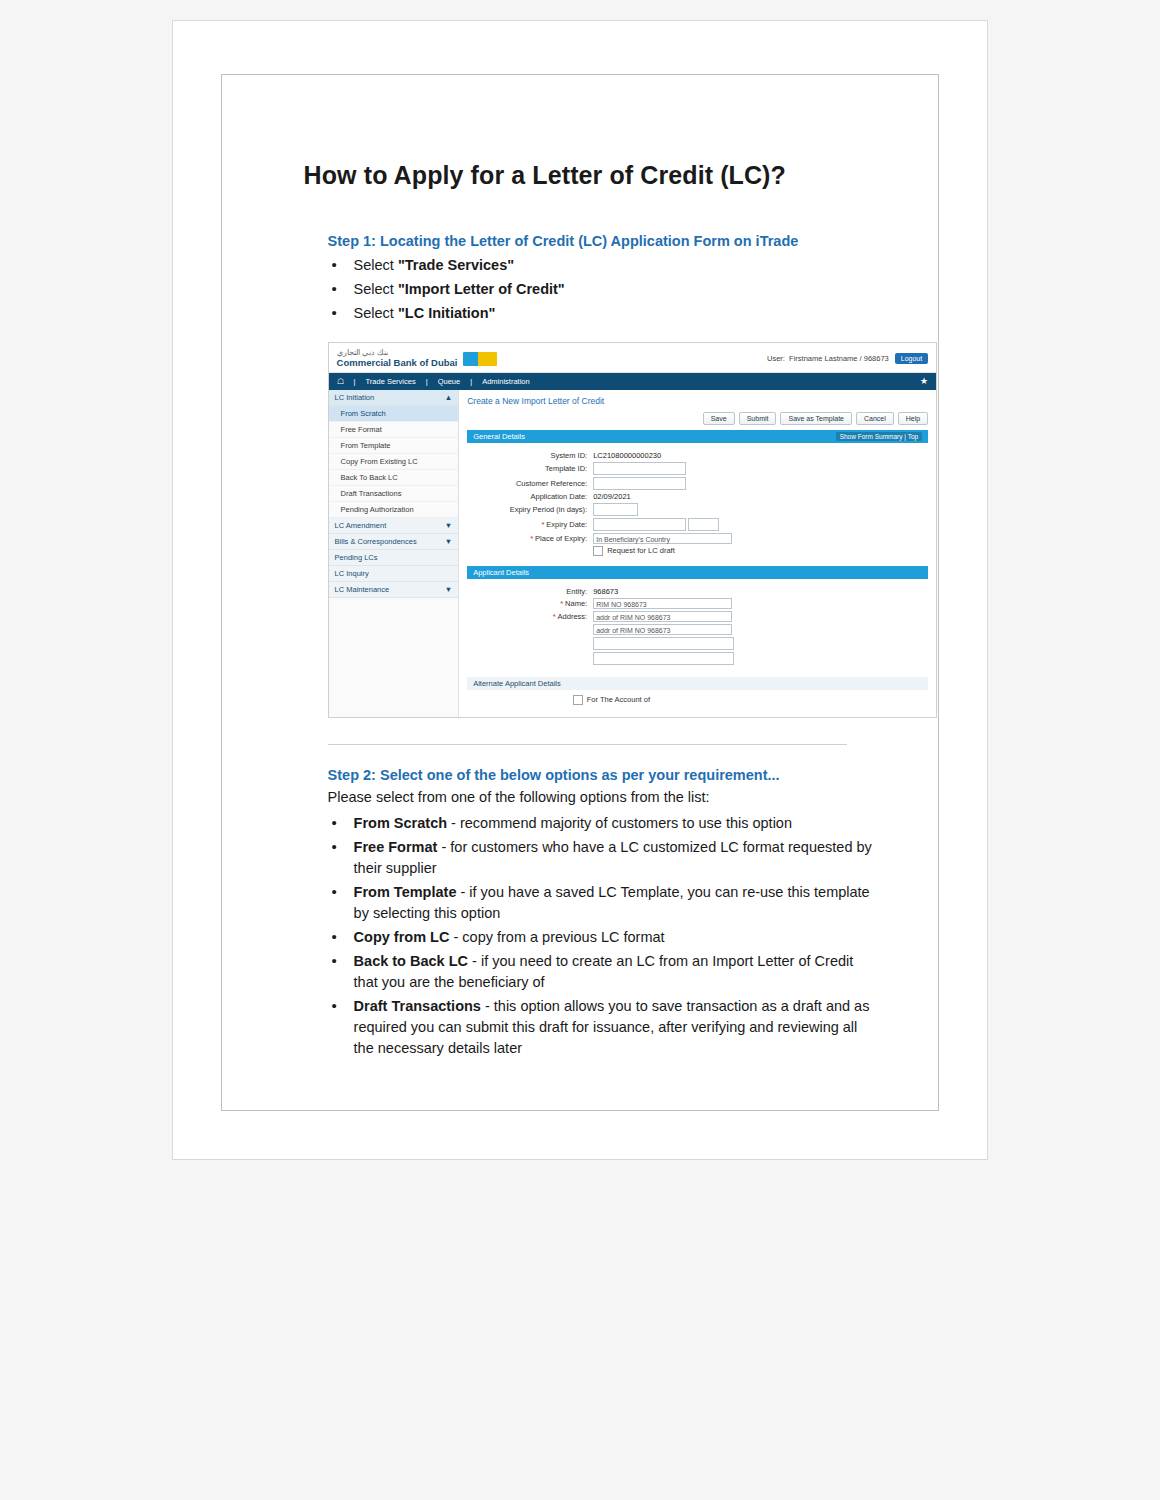How to Apply for a Letter of Credit (LC)?
Step 1: Locating the Letter of Credit (LC) Application Form on iTrade
Select "Trade Services"
Select "Import Letter of Credit"
Select "LC Initiation"
بنك دبي التجاري
Commercial Bank of Dubai
User: Firstname Lastname / 968673 Logout
☖ | Trade Services | Queue | Administration ★
LC Initiation▲
From Scratch
Free Format
From Template
Copy From Existing LC
Back To Back LC
Draft Transactions
Pending Authorization
LC Amendment▼
Bills & Correspondences▼
Pending LCs
LC Inquiry
LC Maintenance▼
Create a New Import Letter of Credit
Save Submit Save as Template Cancel Help
General Details Show Form Summary | Top
System ID:
LC21080000000230
Template ID:
Customer Reference:
Application Date:
02/09/2021
Expiry Period (in days):
*Expiry Date:
*Place of Expiry:
In Beneficiary's Country
Request for LC draft
Applicant Details
Entity:
968673
*Name:
RIM NO 968673
*Address:
addr of RIM NO 968673
addr of RIM NO 968673
Alternate Applicant Details
For The Account of
Step 2: Select one of the below options as per your requirement...
Please select from one of the following options from the list:
From Scratch - recommend majority of customers to use this option
Free Format - for customers who have a LC customized LC format requested by their supplier
From Template - if you have a saved LC Template, you can re-use this template by selecting this option
Copy from LC - copy from a previous LC format
Back to Back LC - if you need to create an LC from an Import Letter of Credit that you are the beneficiary of
Draft Transactions - this option allows you to save transaction as a draft and as required you can submit this draft for issuance, after verifying and reviewing all the necessary details later